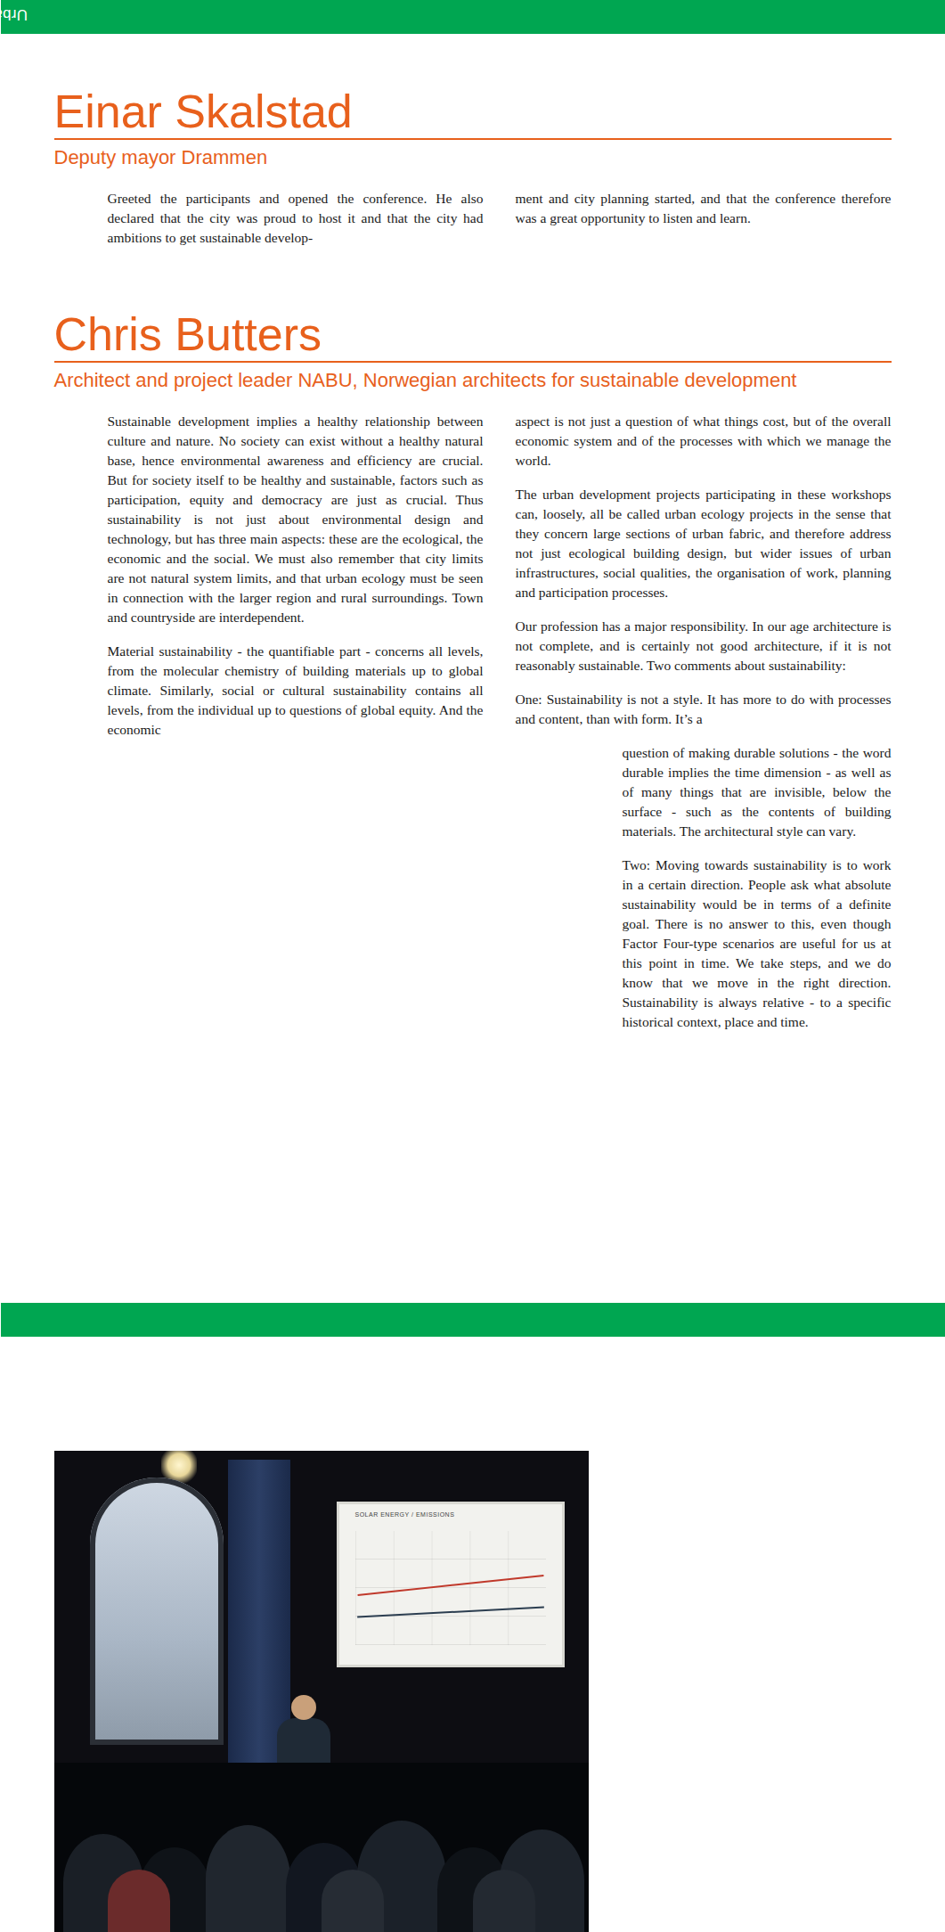Urban Ecology Focus Europe
Einar Skalstad
Deputy mayor Drammen
Greeted the participants and opened the conference. He also declared that the city was proud to host it and that the city had ambitions to get sustainable develop-
ment and city planning started, and that the conference therefore was a great opportunity to listen and learn.
Chris Butters
Architect and project leader NABU, Norwegian architects for sustainable development
Sustainable development implies a healthy relationship between culture and nature. No society can exist without a healthy natural base, hence environmental awareness and efficiency are crucial. But for society itself to be healthy and sustainable, factors such as participation, equity and democracy are just as crucial. Thus sustainability is not just about environmental design and technology, but has three main aspects: these are the ecological, the economic and the social. We must also remember that city limits are not natural system limits, and that urban ecology must be seen in connection with the larger region and rural surroundings. Town and countryside are interdependent.
Material sustainability - the quantifiable part - concerns all levels, from the molecular chemistry of building materials up to global climate. Similarly, social or cultural sustainability contains all levels, from the individual up to questions of global equity. And the economic
aspect is not just a question of what things cost, but of the overall economic system and of the processes with which we manage the world.
The urban development projects participating in these workshops can, loosely, all be called urban ecology projects in the sense that they concern large sections of urban fabric, and therefore address not just ecological building design, but wider issues of urban infrastructures, social qualities, the organisation of work, planning and participation processes.
Our profession has a major responsibility. In our age architecture is not complete, and is certainly not good architecture, if it is not reasonably sustainable. Two comments about sustainability:
One: Sustainability is not a style. It has more to do with processes and content, than with form. It’s a
question of making durable solutions - the word durable implies the time dimension - as well as of many things that are invisible, below the surface - such as the contents of building materials. The architectural style can vary.
Two: Moving towards sustainability is to work in a certain direction. People ask what absolute sustainability would be in terms of a definite goal. There is no answer to this, even though Factor Four-type scenarios are useful for us at this point in time. We take steps, and we do know that we move in the right direction. Sustainability is always relative - to a specific historical context, place and time.
SOLAR ENERGY / EMISSIONS